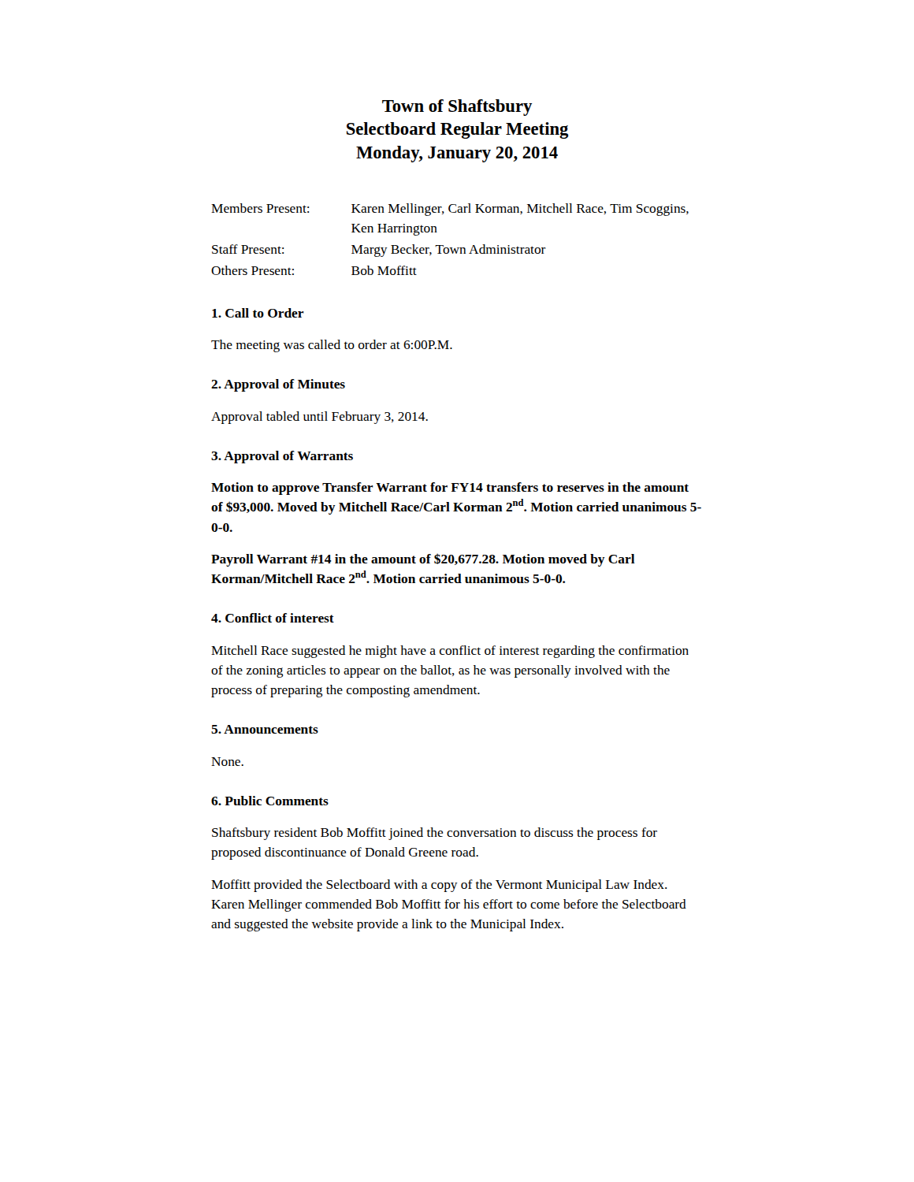Town of Shaftsbury Selectboard Regular Meeting Monday, January 20, 2014
| Members Present: | Karen Mellinger, Carl Korman, Mitchell Race, Tim Scoggins, Ken Harrington |
| Staff Present: | Margy Becker, Town Administrator |
| Others Present: | Bob Moffitt |
1. Call to Order
The meeting was called to order at 6:00P.M.
2. Approval of Minutes
Approval tabled until February 3, 2014.
3. Approval of Warrants
Motion to approve Transfer Warrant for FY14 transfers to reserves in the amount of $93,000. Moved by Mitchell Race/Carl Korman 2nd. Motion carried unanimous 5-0-0.
Payroll Warrant #14 in the amount of $20,677.28. Motion moved by Carl Korman/Mitchell Race 2nd. Motion carried unanimous 5-0-0.
4. Conflict of interest
Mitchell Race suggested he might have a conflict of interest regarding the confirmation of the zoning articles to appear on the ballot, as he was personally involved with the process of preparing the composting amendment.
5. Announcements
None.
6. Public Comments
Shaftsbury resident Bob Moffitt joined the conversation to discuss the process for proposed discontinuance of Donald Greene road.
Moffitt provided the Selectboard with a copy of the Vermont Municipal Law Index. Karen Mellinger commended Bob Moffitt for his effort to come before the Selectboard and suggested the website provide a link to the Municipal Index.